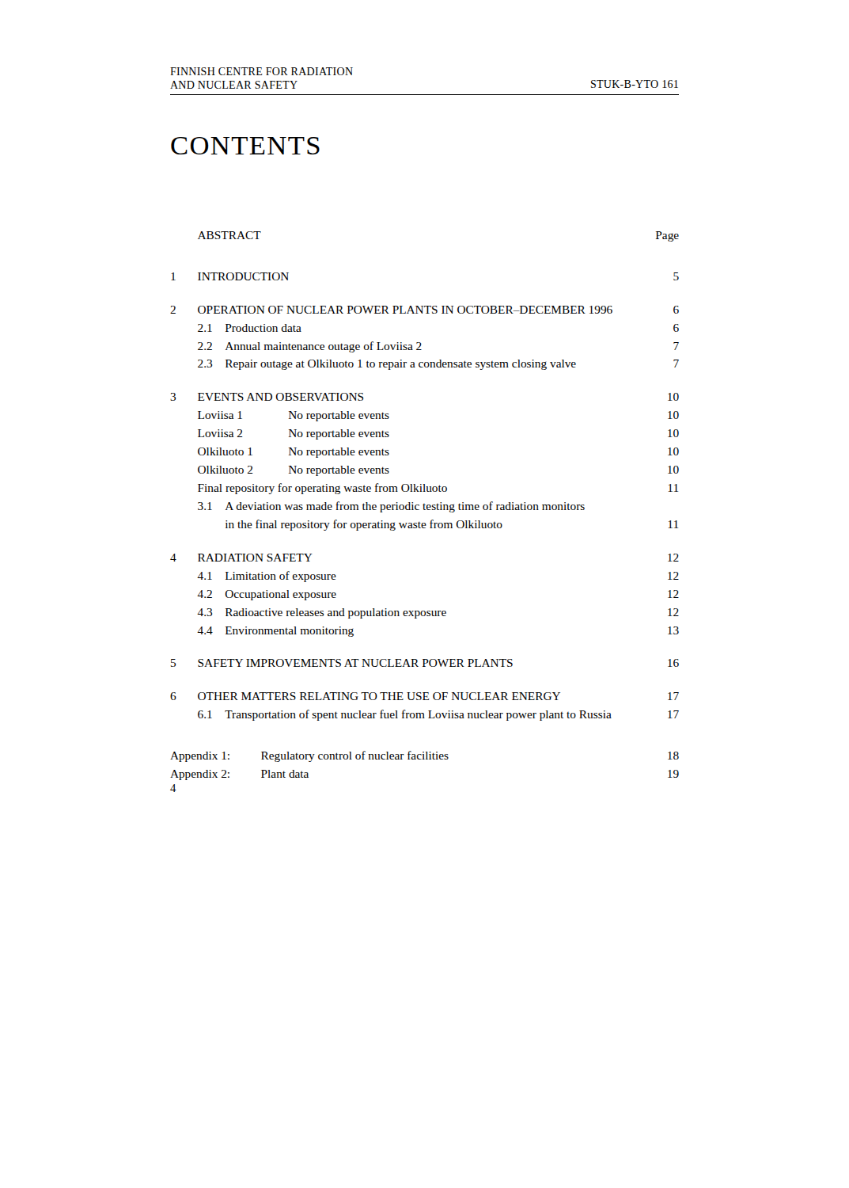Finnish Centre for Radiation
and Nuclear Safety
STUK-B-YTO 161
CONTENTS
Abstract
Page
1
Introduction
5
2
Operation of nuclear power plants in October–December 1996
6
2.1
Production data
6
2.2
Annual maintenance outage of Loviisa 2
7
2.3
Repair outage at Olkiluoto 1 to repair a condensate system closing valve
7
3
Events and observations
10
Loviisa 1
No reportable events
10
Loviisa 2
No reportable events
10
Olkiluoto 1
No reportable events
10
Olkiluoto 2
No reportable events
10
Final repository for operating waste from Olkiluoto
11
3.1
A deviation was made from the periodic testing time of radiation monitors
in the final repository for operating waste from Olkiluoto
11
4
Radiation safety
12
4.1
Limitation of exposure
12
4.2
Occupational exposure
12
4.3
Radioactive releases and population exposure
12
4.4
Environmental monitoring
13
5
Safety improvements at nuclear power plants
16
6
Other matters relating to the use of nuclear energy
17
6.1
Transportation of spent nuclear fuel from Loviisa nuclear power plant to Russia
17
Appendix 1:
Regulatory control of nuclear facilities
18
Appendix 2:
Plant data
19
4